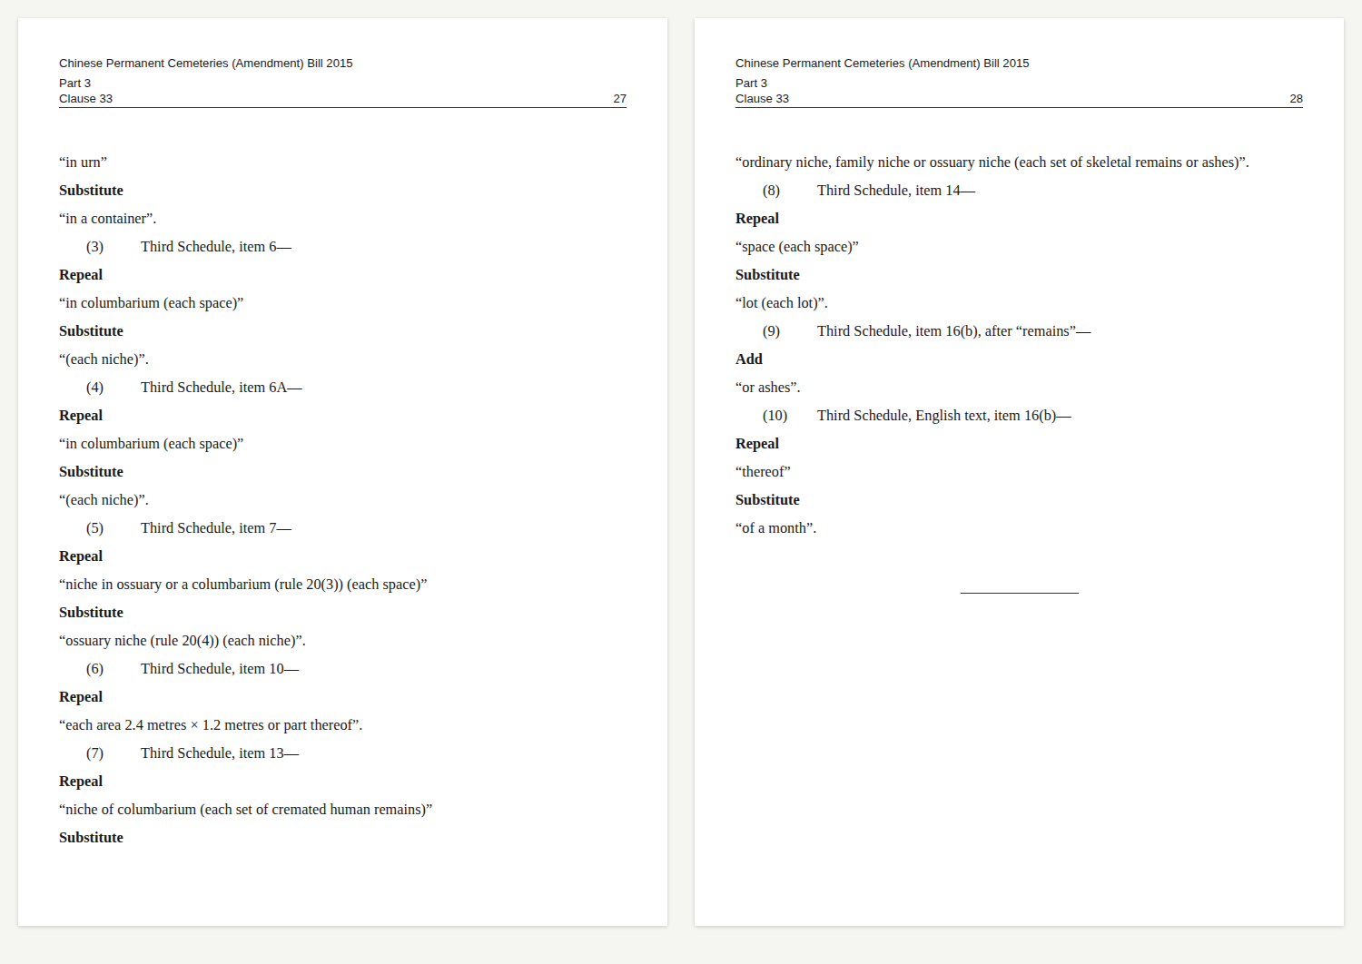Chinese Permanent Cemeteries (Amendment) Bill 2015
Part 3
Clause 33 27
“in urn”
Substitute
“in a container”.
(3) Third Schedule, item 6—
Repeal
“in columbarium (each space)”
Substitute
“(each niche)”.
(4) Third Schedule, item 6A—
Repeal
“in columbarium (each space)”
Substitute
“(each niche)”.
(5) Third Schedule, item 7—
Repeal
“niche in ossuary or a columbarium (rule 20(3)) (each space)”
Substitute
“ossuary niche (rule 20(4)) (each niche)”.
(6) Third Schedule, item 10—
Repeal
“each area 2.4 metres × 1.2 metres or part thereof”.
(7) Third Schedule, item 13—
Repeal
“niche of columbarium (each set of cremated human remains)”
Substitute
Chinese Permanent Cemeteries (Amendment) Bill 2015
Part 3
Clause 33 28
“ordinary niche, family niche or ossuary niche (each set of skeletal remains or ashes)”.
(8) Third Schedule, item 14—
Repeal
“space (each space)”
Substitute
“lot (each lot)”.
(9) Third Schedule, item 16(b), after “remains”—
Add
“or ashes”.
(10) Third Schedule, English text, item 16(b)—
Repeal
“thereof”
Substitute
“of a month”.